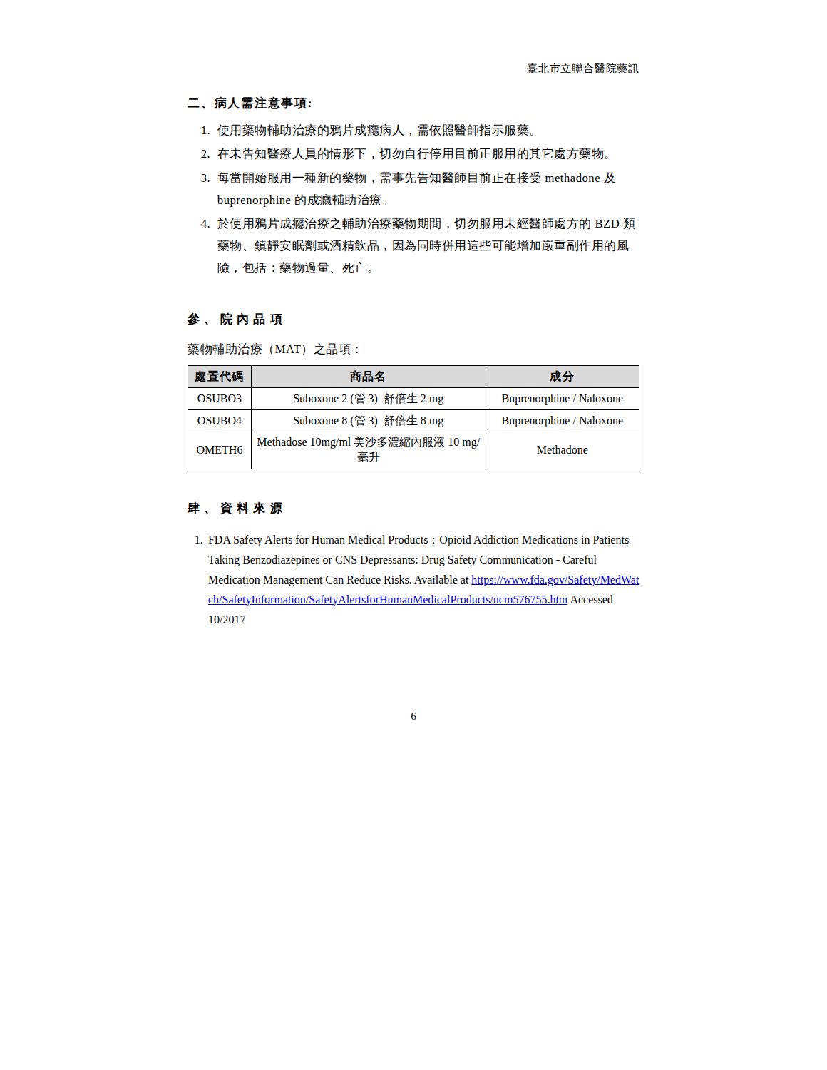臺北市立聯合醫院藥訊
二、病人需注意事項:
使用藥物輔助治療的鴉片成癮病人，需依照醫師指示服藥。
在未告知醫療人員的情形下，切勿自行停用目前正服用的其它處方藥物。
每當開始服用一種新的藥物，需事先告知醫師目前正在接受 methadone 及 buprenorphine 的成癮輔助治療。
於使用鴉片成癮治療之輔助治療藥物期間，切勿服用未經醫師處方的 BZD 類藥物、鎮靜安眠劑或酒精飲品，因為同時併用這些可能增加嚴重副作用的風險，包括：藥物過量、死亡。
參、院內品項
藥物輔助治療（MAT）之品項：
| 處置代碼 | 商品名 | 成分 |
| --- | --- | --- |
| OSUBO3 | Suboxone 2 (管 3) 舒倍生 2 mg | Buprenorphine / Naloxone |
| OSUBO4 | Suboxone 8 (管 3) 舒倍生 8 mg | Buprenorphine / Naloxone |
| OMETH6 | Methadose 10mg/ml 美沙多濃縮內服液 10 mg/毫升 | Methadone |
肆、資料來源
FDA Safety Alerts for Human Medical Products：Opioid Addiction Medications in Patients Taking Benzodiazepines or CNS Depressants: Drug Safety Communication - Careful Medication Management Can Reduce Risks. Available at https://www.fda.gov/Safety/MedWatch/SafetyInformation/SafetyAlertsforHumanMedicalProducts/ucm576755.htm Accessed 10/2017
6